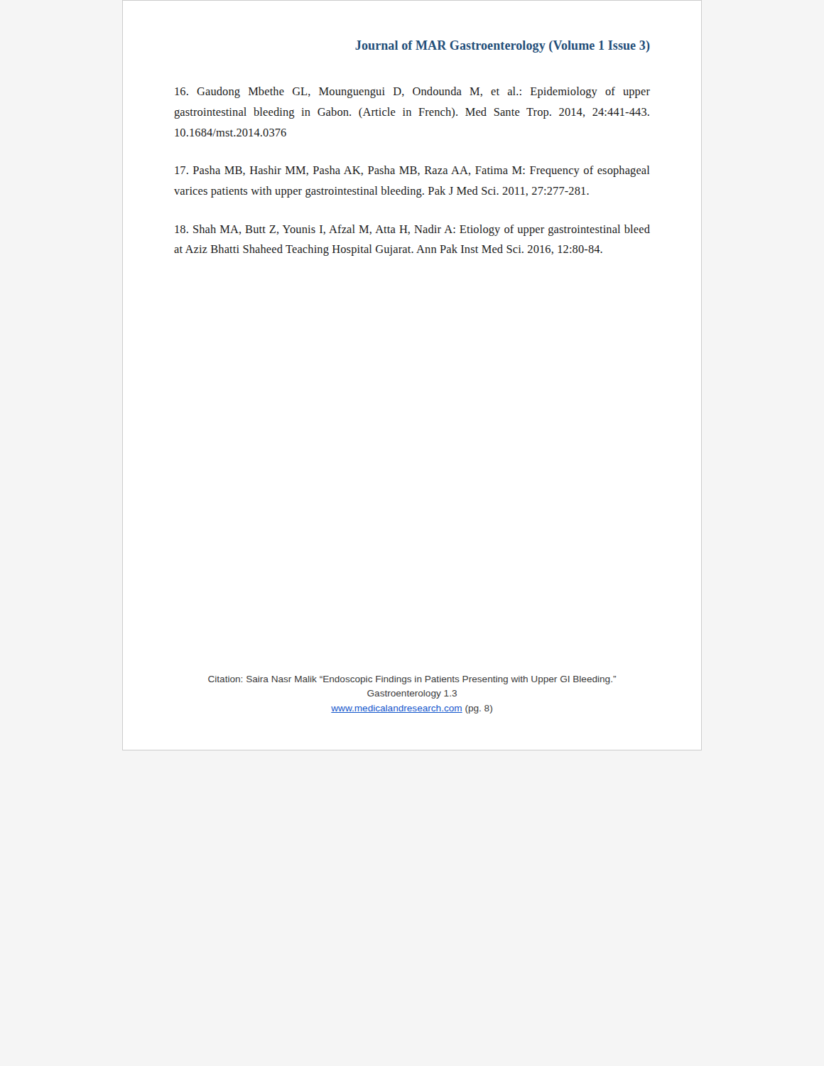Journal of MAR Gastroenterology (Volume 1 Issue 3)
16. Gaudong Mbethe GL, Mounguengui D, Ondounda M, et al.: Epidemiology of upper gastrointestinal bleeding in Gabon. (Article in French). Med Sante Trop. 2014, 24:441-443. 10.1684/mst.2014.0376
17. Pasha MB, Hashir MM, Pasha AK, Pasha MB, Raza AA, Fatima M: Frequency of esophageal varices patients with upper gastrointestinal bleeding. Pak J Med Sci. 2011, 27:277-281.
18. Shah MA, Butt Z, Younis I, Afzal M, Atta H, Nadir A: Etiology of upper gastrointestinal bleed at Aziz Bhatti Shaheed Teaching Hospital Gujarat. Ann Pak Inst Med Sci. 2016, 12:80-84.
Citation: Saira Nasr Malik “Endoscopic Findings in Patients Presenting with Upper GI Bleeding.” Gastroenterology 1.3
www.medicalandresearch.com (pg. 8)